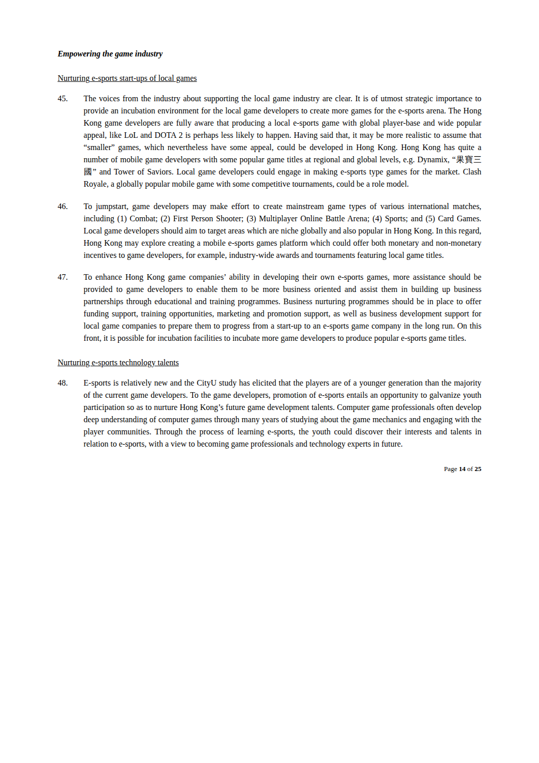Empowering the game industry
Nurturing e-sports start-ups of local games
45. The voices from the industry about supporting the local game industry are clear. It is of utmost strategic importance to provide an incubation environment for the local game developers to create more games for the e-sports arena. The Hong Kong game developers are fully aware that producing a local e-sports game with global player-base and wide popular appeal, like LoL and DOTA 2 is perhaps less likely to happen. Having said that, it may be more realistic to assume that “smaller” games, which nevertheless have some appeal, could be developed in Hong Kong. Hong Kong has quite a number of mobile game developers with some popular game titles at regional and global levels, e.g. Dynamix, “果寶三國” and Tower of Saviors. Local game developers could engage in making e-sports type games for the market. Clash Royale, a globally popular mobile game with some competitive tournaments, could be a role model.
46. To jumpstart, game developers may make effort to create mainstream game types of various international matches, including (1) Combat; (2) First Person Shooter; (3) Multiplayer Online Battle Arena; (4) Sports; and (5) Card Games. Local game developers should aim to target areas which are niche globally and also popular in Hong Kong. In this regard, Hong Kong may explore creating a mobile e-sports games platform which could offer both monetary and non-monetary incentives to game developers, for example, industry-wide awards and tournaments featuring local game titles.
47. To enhance Hong Kong game companies’ ability in developing their own e-sports games, more assistance should be provided to game developers to enable them to be more business oriented and assist them in building up business partnerships through educational and training programmes. Business nurturing programmes should be in place to offer funding support, training opportunities, marketing and promotion support, as well as business development support for local game companies to prepare them to progress from a start-up to an e-sports game company in the long run. On this front, it is possible for incubation facilities to incubate more game developers to produce popular e-sports game titles.
Nurturing e-sports technology talents
48. E-sports is relatively new and the CityU study has elicited that the players are of a younger generation than the majority of the current game developers. To the game developers, promotion of e-sports entails an opportunity to galvanize youth participation so as to nurture Hong Kong’s future game development talents. Computer game professionals often develop deep understanding of computer games through many years of studying about the game mechanics and engaging with the player communities. Through the process of learning e-sports, the youth could discover their interests and talents in relation to e-sports, with a view to becoming game professionals and technology experts in future.
Page 14 of 25